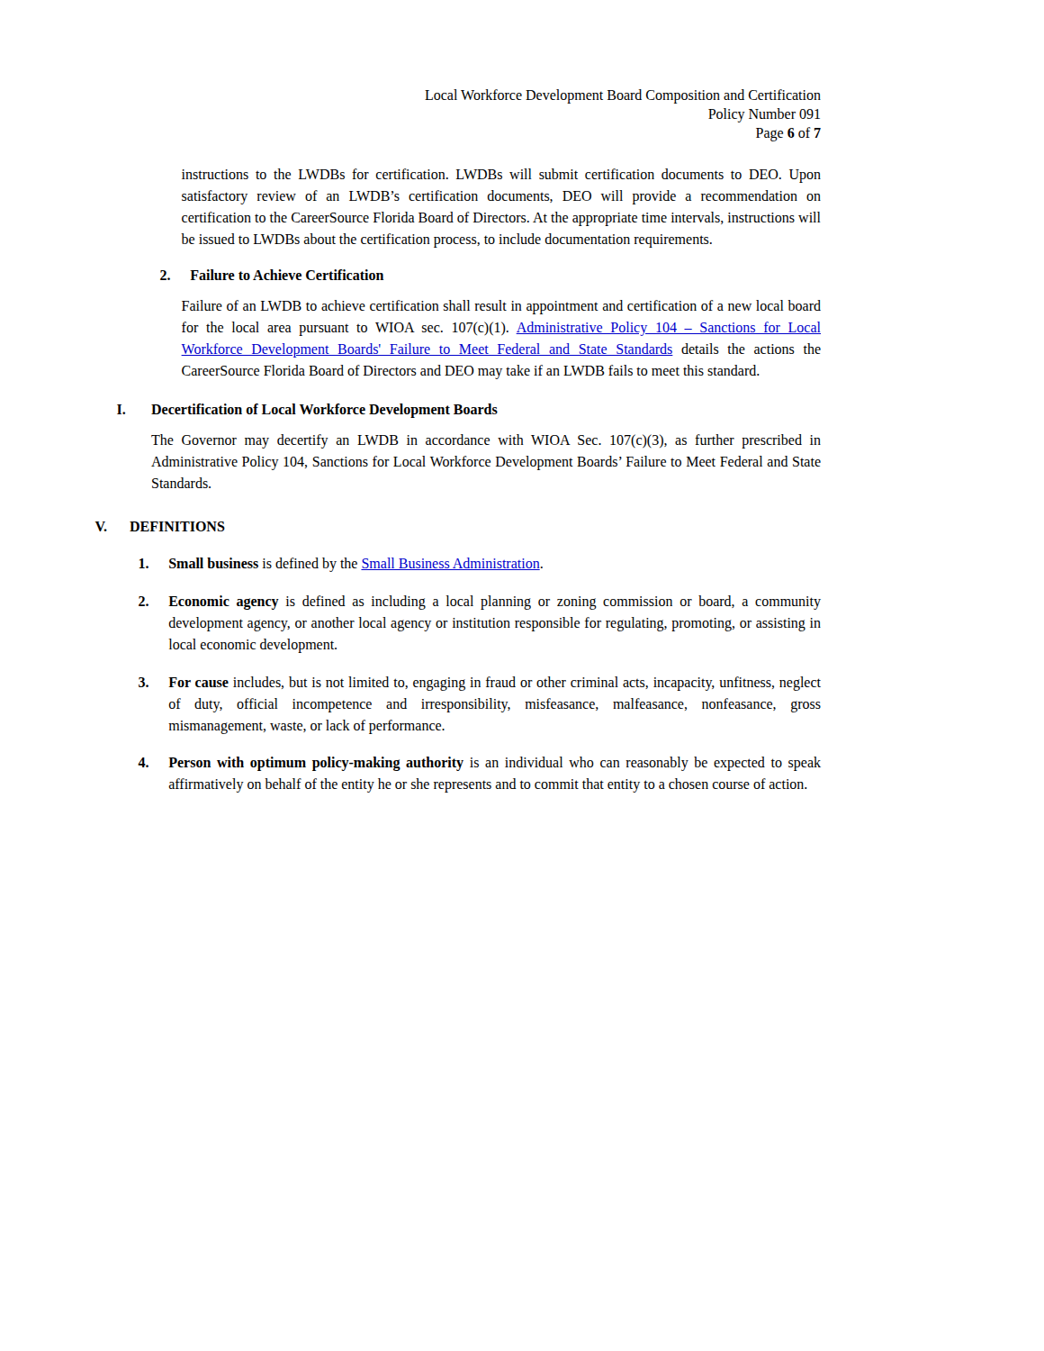Local Workforce Development Board Composition and Certification
Policy Number 091
Page 6 of 7
instructions to the LWDBs for certification. LWDBs will submit certification documents to DEO. Upon satisfactory review of an LWDB’s certification documents, DEO will provide a recommendation on certification to the CareerSource Florida Board of Directors. At the appropriate time intervals, instructions will be issued to LWDBs about the certification process, to include documentation requirements.
2.
Failure to Achieve Certification
Failure of an LWDB to achieve certification shall result in appointment and certification of a new local board for the local area pursuant to WIOA sec. 107(c)(1). Administrative Policy 104 – Sanctions for Local Workforce Development Boards' Failure to Meet Federal and State Standards details the actions the CareerSource Florida Board of Directors and DEO may take if an LWDB fails to meet this standard.
I.
Decertification of Local Workforce Development Boards
The Governor may decertify an LWDB in accordance with WIOA Sec. 107(c)(3), as further prescribed in Administrative Policy 104, Sanctions for Local Workforce Development Boards’ Failure to Meet Federal and State Standards.
V.
DEFINITIONS
1.
Small business is defined by the Small Business Administration.
2.
Economic agency is defined as including a local planning or zoning commission or board, a community development agency, or another local agency or institution responsible for regulating, promoting, or assisting in local economic development.
3.
For cause includes, but is not limited to, engaging in fraud or other criminal acts, incapacity, unfitness, neglect of duty, official incompetence and irresponsibility, misfeasance, malfeasance, nonfeasance, gross mismanagement, waste, or lack of performance.
4.
Person with optimum policy-making authority is an individual who can reasonably be expected to speak affirmatively on behalf of the entity he or she represents and to commit that entity to a chosen course of action.